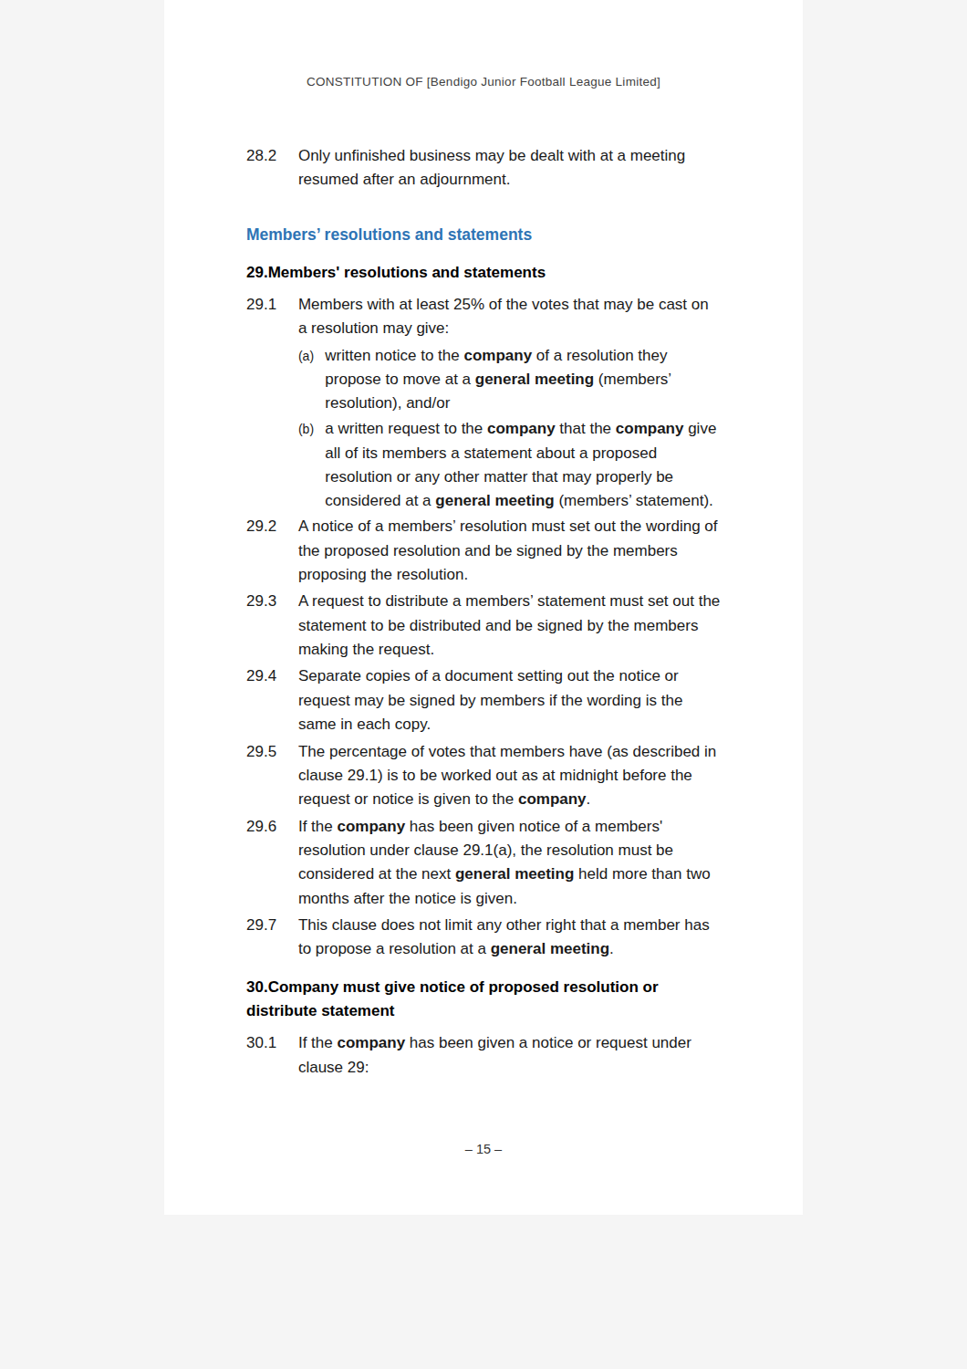CONSTITUTION OF [Bendigo Junior Football League Limited]
28.2
Only unfinished business may be dealt with at a meeting resumed after an adjournment.
Members’ resolutions and statements
29.Members' resolutions and statements
29.1
Members with at least 25% of the votes that may be cast on a resolution may give:
(a)
written notice to the company of a resolution they propose to move at a general meeting (members’ resolution), and/or
(b)
a written request to the company that the company give all of its members a statement about a proposed resolution or any other matter that may properly be considered at a general meeting (members’ statement).
29.2
A notice of a members’ resolution must set out the wording of the proposed resolution and be signed by the members proposing the resolution.
29.3
A request to distribute a members’ statement must set out the statement to be distributed and be signed by the members making the request.
29.4
Separate copies of a document setting out the notice or request may be signed by members if the wording is the same in each copy.
29.5
The percentage of votes that members have (as described in clause 29.1) is to be worked out as at midnight before the request or notice is given to the company.
29.6
If the company has been given notice of a members' resolution under clause 29.1(a), the resolution must be considered at the next general meeting held more than two months after the notice is given.
29.7
This clause does not limit any other right that a member has to propose a resolution at a general meeting.
30.Company must give notice of proposed resolution or distribute statement
30.1
If the company has been given a notice or request under clause 29:
– 15 –